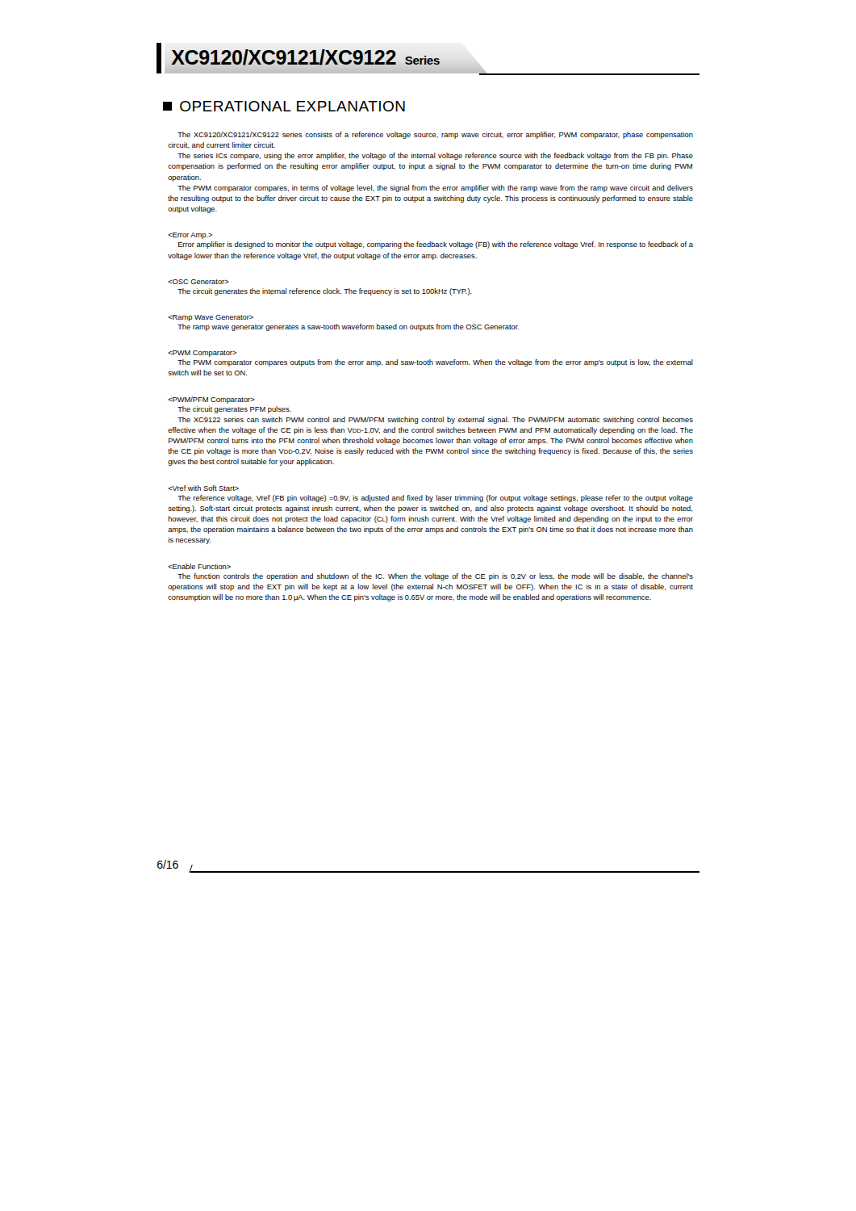XC9120/XC9121/XC9122 Series
OPERATIONAL EXPLANATION
The XC9120/XC9121/XC9122 series consists of a reference voltage source, ramp wave circuit, error amplifier, PWM comparator, phase compensation circuit, and current limiter circuit.
The series ICs compare, using the error amplifier, the voltage of the internal voltage reference source with the feedback voltage from the FB pin. Phase compensation is performed on the resulting error amplifier output, to input a signal to the PWM comparator to determine the turn-on time during PWM operation.
The PWM comparator compares, in terms of voltage level, the signal from the error amplifier with the ramp wave from the ramp wave circuit and delivers the resulting output to the buffer driver circuit to cause the EXT pin to output a switching duty cycle. This process is continuously performed to ensure stable output voltage.
<Error Amp.>
Error amplifier is designed to monitor the output voltage, comparing the feedback voltage (FB) with the reference voltage Vref. In response to feedback of a voltage lower than the reference voltage Vref, the output voltage of the error amp. decreases.
<OSC Generator>
The circuit generates the internal reference clock. The frequency is set to 100kHz (TYP.).
<Ramp Wave Generator>
The ramp wave generator generates a saw-tooth waveform based on outputs from the OSC Generator.
<PWM Comparator>
The PWM comparator compares outputs from the error amp. and saw-tooth waveform. When the voltage from the error amp's output is low, the external switch will be set to ON.
<PWM/PFM Comparator>
The circuit generates PFM pulses.
The XC9122 series can switch PWM control and PWM/PFM switching control by external signal. The PWM/PFM automatic switching control becomes effective when the voltage of the CE pin is less than VDD-1.0V, and the control switches between PWM and PFM automatically depending on the load. The PWM/PFM control turns into the PFM control when threshold voltage becomes lower than voltage of error amps. The PWM control becomes effective when the CE pin voltage is more than VDD-0.2V. Noise is easily reduced with the PWM control since the switching frequency is fixed. Because of this, the series gives the best control suitable for your application.
<Vref with Soft Start>
The reference voltage, Vref (FB pin voltage) =0.9V, is adjusted and fixed by laser trimming (for output voltage settings, please refer to the output voltage setting.). Soft-start circuit protects against inrush current, when the power is switched on, and also protects against voltage overshoot. It should be noted, however, that this circuit does not protect the load capacitor (CL) form inrush current. With the Vref voltage limited and depending on the input to the error amps, the operation maintains a balance between the two inputs of the error amps and controls the EXT pin's ON time so that it does not increase more than is necessary.
<Enable Function>
The function controls the operation and shutdown of the IC. When the voltage of the CE pin is 0.2V or less, the mode will be disable, the channel's operations will stop and the EXT pin will be kept at a low level (the external N-ch MOSFET will be OFF). When the IC is in a state of disable, current consumption will be no more than 1.0 μA. When the CE pin's voltage is 0.65V or more, the mode will be enabled and operations will recommence.
6/16